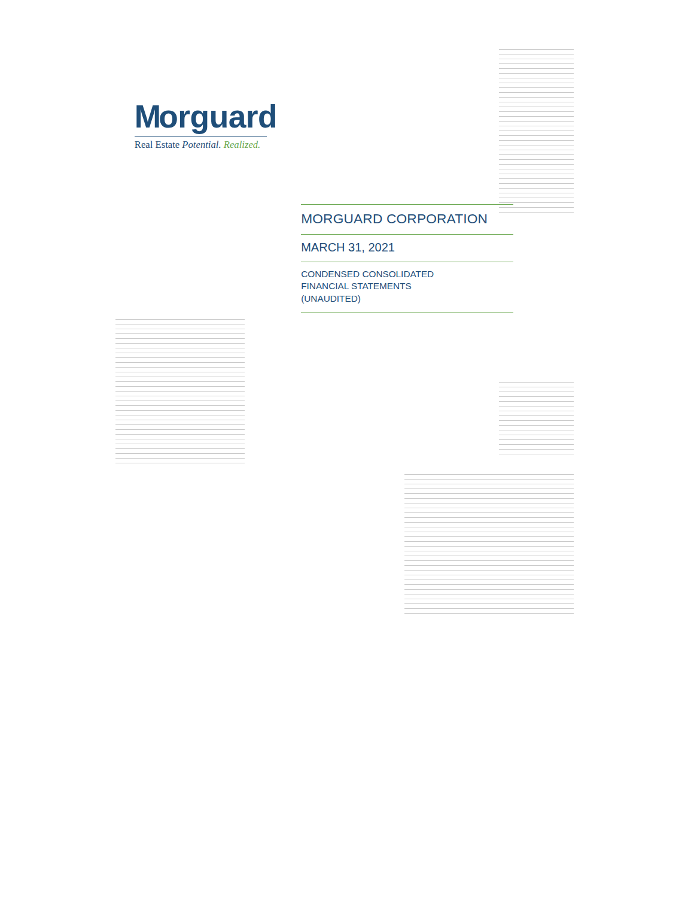Morguard
Real Estate Potential. Realized.
MORGUARD CORPORATION
MARCH 31, 2021
CONDENSED CONSOLIDATED
FINANCIAL STATEMENTS
(UNAUDITED)